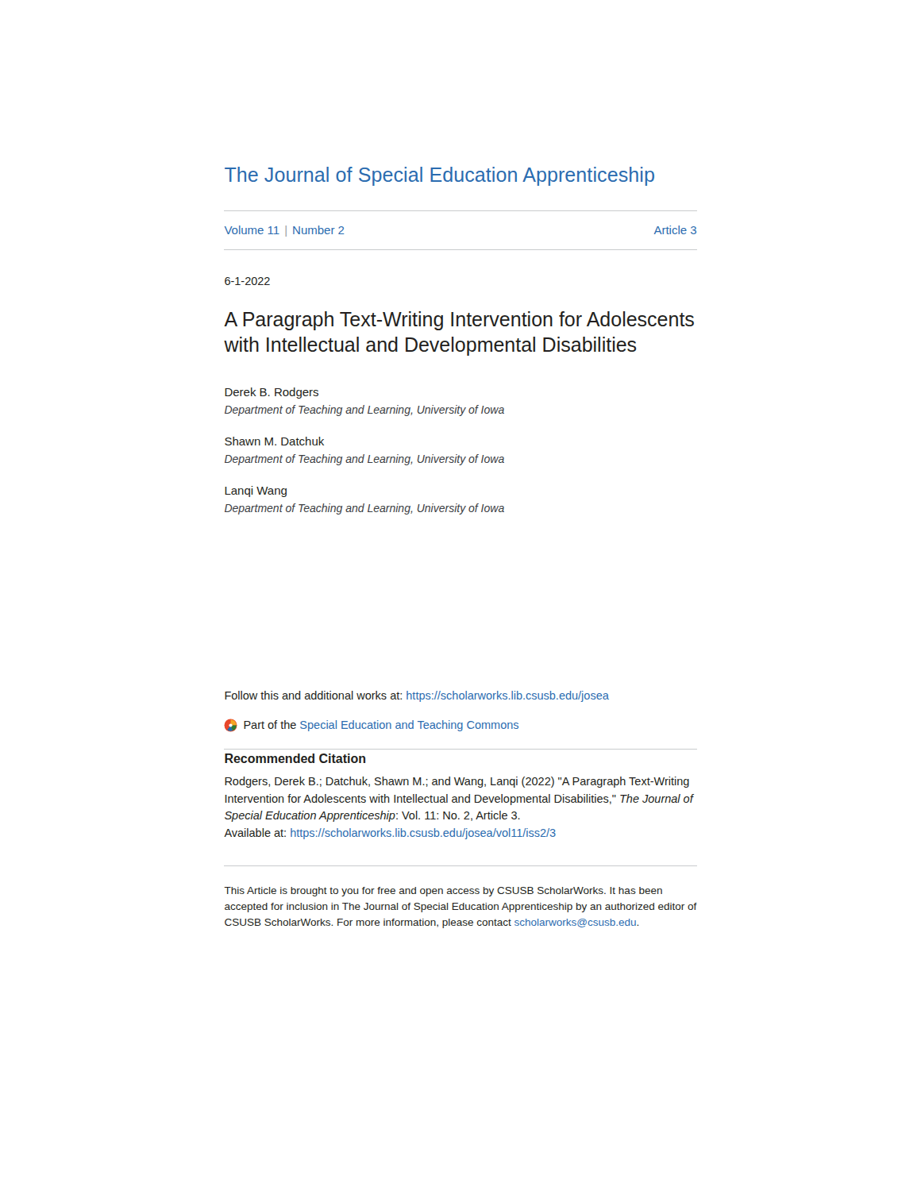The Journal of Special Education Apprenticeship
Volume 11|Number 2
Article 3
6-1-2022
A Paragraph Text-Writing Intervention for Adolescents with Intellectual and Developmental Disabilities
Derek B. Rodgers
Department of Teaching and Learning, University of Iowa
Shawn M. Datchuk
Department of Teaching and Learning, University of Iowa
Lanqi Wang
Department of Teaching and Learning, University of Iowa
Follow this and additional works at: https://scholarworks.lib.csusb.edu/josea
Part of the Special Education and Teaching Commons
Recommended Citation
Rodgers, Derek B.; Datchuk, Shawn M.; and Wang, Lanqi (2022) "A Paragraph Text-Writing Intervention for Adolescents with Intellectual and Developmental Disabilities," The Journal of Special Education Apprenticeship: Vol. 11: No. 2, Article 3.
Available at: https://scholarworks.lib.csusb.edu/josea/vol11/iss2/3
This Article is brought to you for free and open access by CSUSB ScholarWorks. It has been accepted for inclusion in The Journal of Special Education Apprenticeship by an authorized editor of CSUSB ScholarWorks. For more information, please contact scholarworks@csusb.edu.